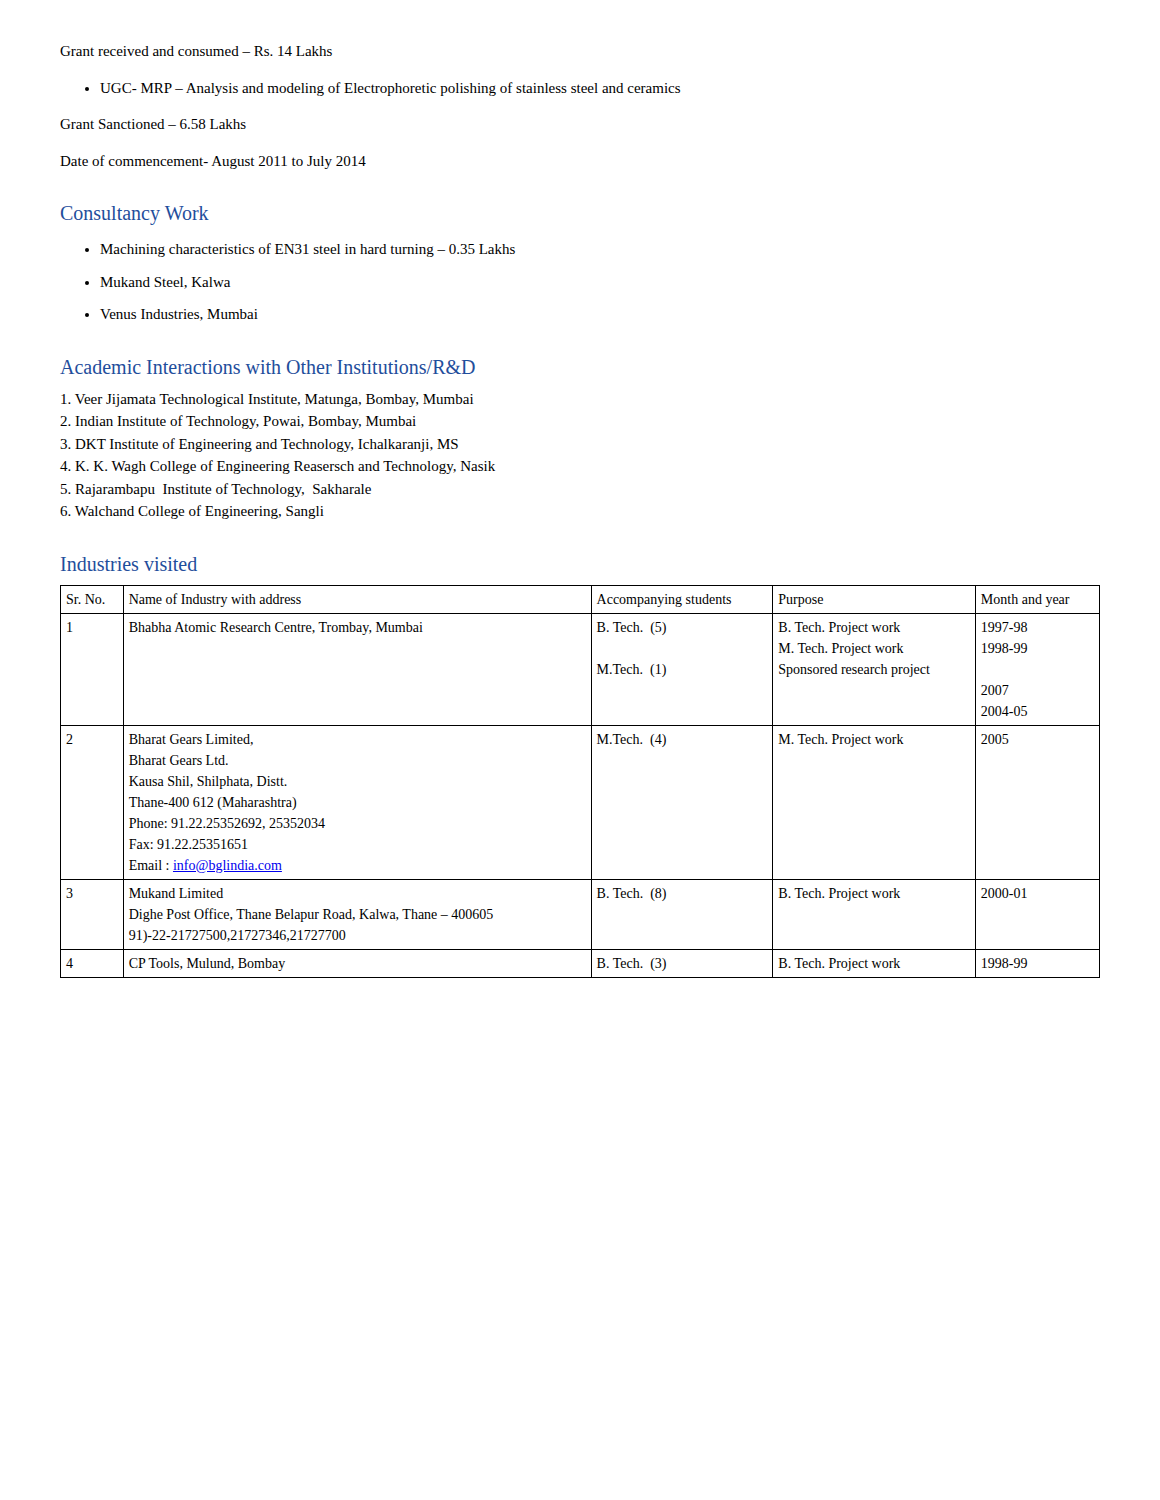Grant received and consumed – Rs. 14 Lakhs
UGC- MRP – Analysis and modeling of Electrophoretic polishing of stainless steel and ceramics
Grant Sanctioned – 6.58 Lakhs
Date of commencement- August 2011 to July 2014
Consultancy Work
Machining characteristics of EN31 steel in hard turning – 0.35 Lakhs
Mukand Steel, Kalwa
Venus Industries, Mumbai
Academic Interactions with Other Institutions/R&D
1. Veer Jijamata Technological Institute, Matunga, Bombay, Mumbai
2. Indian Institute of Technology, Powai, Bombay, Mumbai
3. DKT Institute of Engineering and Technology, Ichalkaranji, MS
4. K. K. Wagh College of Engineering Reasersch and Technology, Nasik
5. Rajarambapu Institute of Technology, Sakharale
6. Walchand College of Engineering, Sangli
Industries visited
| Sr. No. | Name of Industry with address | Accompanying students | Purpose | Month and year |
| --- | --- | --- | --- | --- |
| 1 | Bhabha Atomic Research Centre, Trombay, Mumbai | B. Tech. (5) M.Tech. (1) | B. Tech. Project work M. Tech. Project work Sponsored research project | 1997-98 1998-99 2007 2004-05 |
| 2 | Bharat Gears Limited, Bharat Gears Ltd. Kausa Shil, Shilphata, Distt. Thane-400 612 (Maharashtra) Phone: 91.22.25352692, 25352034 Fax: 91.22.25351651 Email : info@bglindia.com | M.Tech. (4) | M. Tech. Project work | 2005 |
| 3 | Mukand Limited Dighe Post Office, Thane Belapur Road, Kalwa, Thane – 400605 91)-22-21727500,21727346,21727700 | B. Tech. (8) | B. Tech. Project work | 2000-01 |
| 4 | CP Tools, Mulund, Bombay | B. Tech. (3) | B. Tech. Project work | 1998-99 |